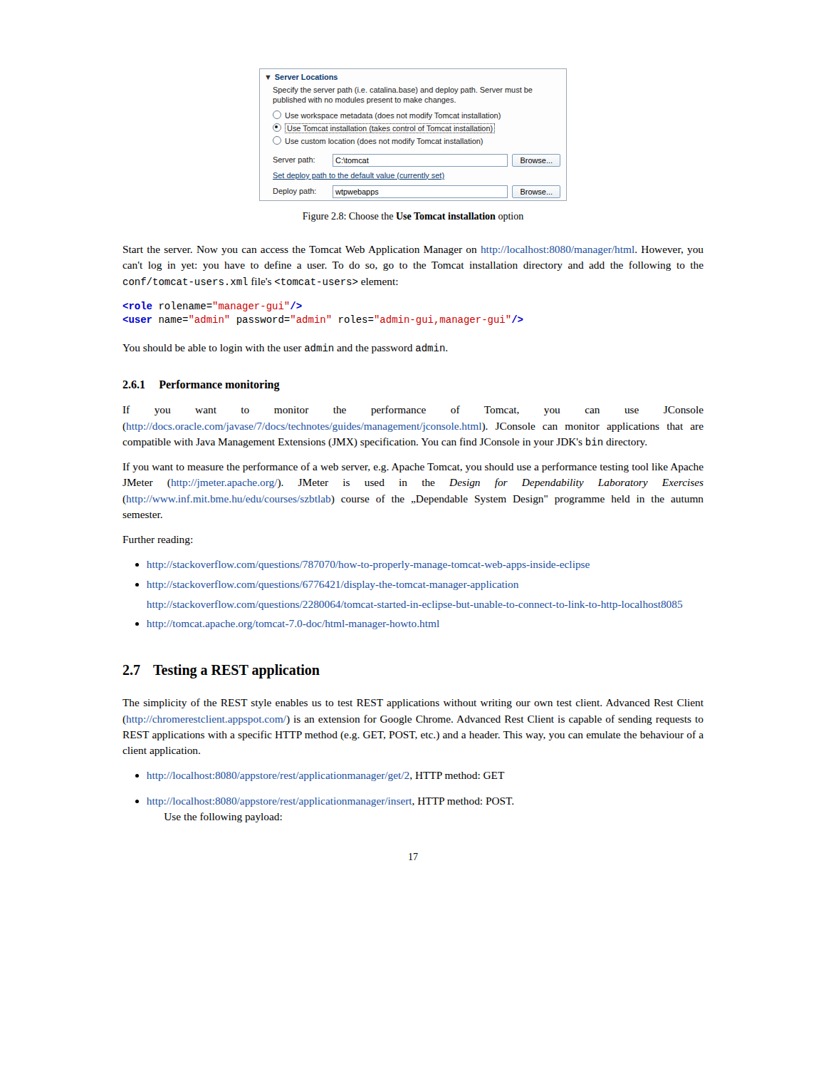▼Server Locations
Specify the server path (i.e. catalina.base) and deploy path. Server must be published with no modules present to make changes.
Use workspace metadata (does not modify Tomcat installation)
Use Tomcat installation (takes control of Tomcat installation)
Use custom location (does not modify Tomcat installation)
Server path: Browse...
Set deploy path to the default value (currently set)
Deploy path: Browse...
Figure 2.8: Choose the Use Tomcat installation option
Start the server. Now you can access the Tomcat Web Application Manager on http://localhost:8080/manager/html. However, you can't log in yet: you have to define a user. To do so, go to the Tomcat installation directory and add the following to the conf/tomcat-users.xml file's <tomcat-users> element:
<role rolename="manager-gui"/>
<user name="admin" password="admin" roles="admin-gui,manager-gui"/>
You should be able to login with the user admin and the password admin.
2.6.1 Performance monitoring
If you want to monitor the performance of Tomcat, you can use JConsole (http://docs.oracle.com/javase/7/docs/technotes/guides/management/jconsole.html). JConsole can monitor applications that are compatible with Java Management Extensions (JMX) specification. You can find JConsole in your JDK's bin directory.
If you want to measure the performance of a web server, e.g. Apache Tomcat, you should use a performance testing tool like Apache JMeter (http://jmeter.apache.org/). JMeter is used in the Design for Dependability Laboratory Exercises (http://www.inf.mit.bme.hu/edu/courses/szbtlab) course of the „Dependable System Design" programme held in the autumn semester.
Further reading:
http://stackoverflow.com/questions/787070/how-to-properly-manage-tomcat-web-apps-inside-eclipse
http://stackoverflow.com/questions/6776421/display-the-tomcat-manager-application
http://stackoverflow.com/questions/2280064/tomcat-started-in-eclipse-but-unable-to-connect-to-link-to-http-localhost8085
http://tomcat.apache.org/tomcat-7.0-doc/html-manager-howto.html
2.7 Testing a REST application
The simplicity of the REST style enables us to test REST applications without writing our own test client. Advanced Rest Client (http://chromerestclient.appspot.com/) is an extension for Google Chrome. Advanced Rest Client is capable of sending requests to REST applications with a specific HTTP method (e.g. GET, POST, etc.) and a header. This way, you can emulate the behaviour of a client application.
http://localhost:8080/appstore/rest/applicationmanager/get/2, HTTP method: GET
http://localhost:8080/appstore/rest/applicationmanager/insert, HTTP method: POST.
Use the following payload:
17